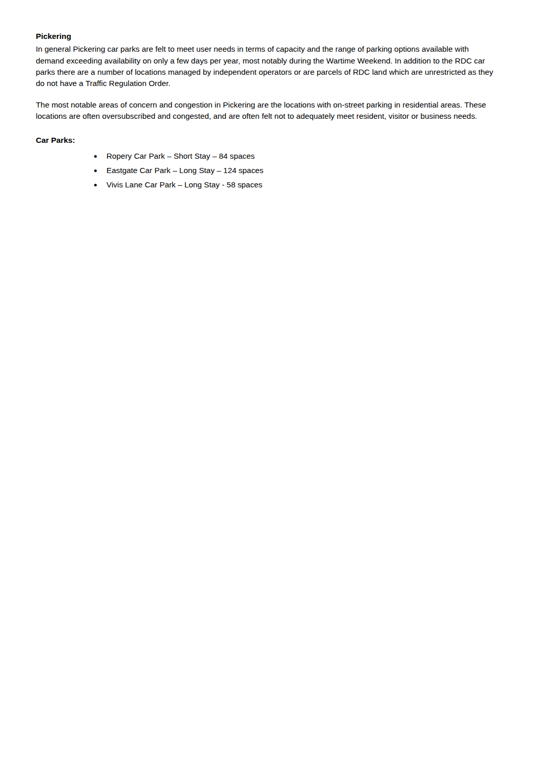Pickering
In general Pickering car parks are felt to meet user needs in terms of capacity and the range of parking options available with demand exceeding availability on only a few days per year, most notably during the Wartime Weekend. In addition to the RDC car parks there are a number of locations managed by independent operators or are parcels of RDC land which are unrestricted as they do not have a Traffic Regulation Order.
The most notable areas of concern and congestion in Pickering are the locations with on-street parking in residential areas. These locations are often oversubscribed and congested, and are often felt not to adequately meet resident, visitor or business needs.
Car Parks:
Ropery Car Park – Short Stay – 84 spaces
Eastgate Car Park – Long Stay – 124 spaces
Vivis Lane Car Park – Long Stay - 58 spaces